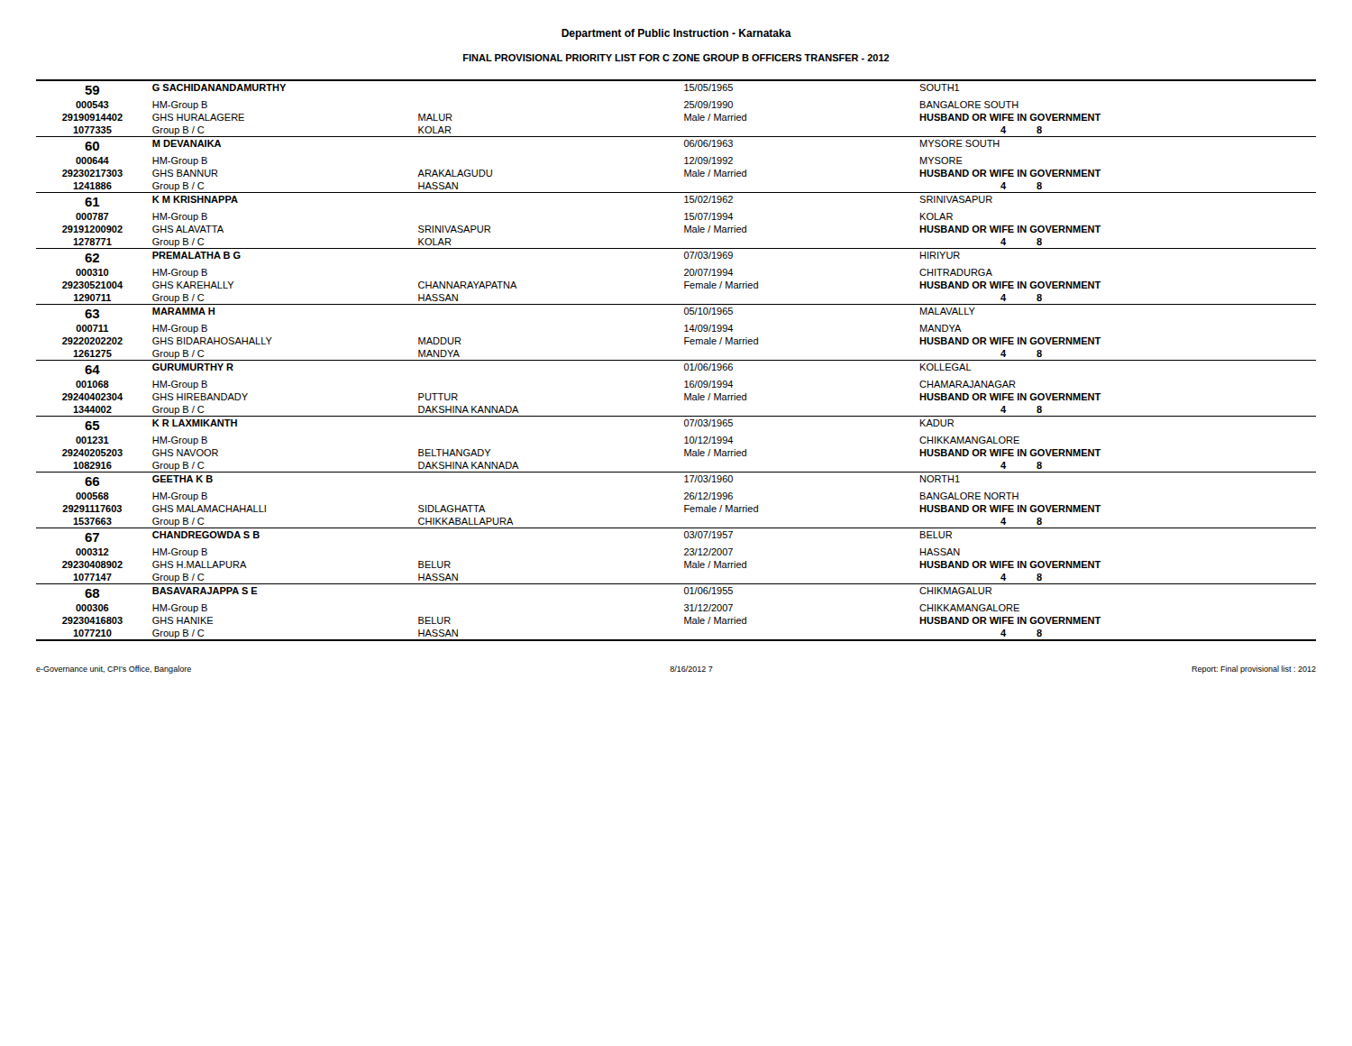Department of Public Instruction - Karnataka
FINAL PROVISIONAL PRIORITY LIST FOR C ZONE GROUP B OFFICERS TRANSFER - 2012
| 59 | G SACHIDANANDAMURTHY | | 15/05/1965 | SOUTH1 |
| 000543 | HM-Group B | | 25/09/1990 | BANGALORE SOUTH |
| 29190914402 | GHS HURALAGERE | MALUR | Male / Married | HUSBAND OR WIFE IN GOVERNMENT |
| 1077335 | Group B / C | KOLAR | | 4 8 |
| 60 | M DEVANAIKA | | 06/06/1963 | MYSORE SOUTH |
| 000644 | HM-Group B | | 12/09/1992 | MYSORE |
| 29230217303 | GHS BANNUR | ARAKALAGUDU | Male / Married | HUSBAND OR WIFE IN GOVERNMENT |
| 1241886 | Group B / C | HASSAN | | 4 8 |
| 61 | K M KRISHNAPPA | | 15/02/1962 | SRINIVASAPUR |
| 000787 | HM-Group B | | 15/07/1994 | KOLAR |
| 29191200902 | GHS ALAVATTA | SRINIVASAPUR | Male / Married | HUSBAND OR WIFE IN GOVERNMENT |
| 1278771 | Group B / C | KOLAR | | 4 8 |
| 62 | PREMALATHA B G | | 07/03/1969 | HIRIYUR |
| 000310 | HM-Group B | | 20/07/1994 | CHITRADURGA |
| 29230521004 | GHS KAREHALLY | CHANNARAYAPATNA | Female / Married | HUSBAND OR WIFE IN GOVERNMENT |
| 1290711 | Group B / C | HASSAN | | 4 8 |
| 63 | MARAMMA H | | 05/10/1965 | MALAVALLY |
| 000711 | HM-Group B | | 14/09/1994 | MANDYA |
| 29220202202 | GHS BIDARAHOSAHALLY | MADDUR | Female / Married | HUSBAND OR WIFE IN GOVERNMENT |
| 1261275 | Group B / C | MANDYA | | 4 8 |
| 64 | GURUMURTHY R | | 01/06/1966 | KOLLEGAL |
| 001068 | HM-Group B | | 16/09/1994 | CHAMARAJANAGAR |
| 29240402304 | GHS HIREBANDADY | PUTTUR | Male / Married | HUSBAND OR WIFE IN GOVERNMENT |
| 1344002 | Group B / C | DAKSHINA KANNADA | | 4 8 |
| 65 | K R LAXMIKANTH | | 07/03/1965 | KADUR |
| 001231 | HM-Group B | | 10/12/1994 | CHIKKAMANGALORE |
| 29240205203 | GHS NAVOOR | BELTHANGADY | Male / Married | HUSBAND OR WIFE IN GOVERNMENT |
| 1082916 | Group B / C | DAKSHINA KANNADA | | 4 8 |
| 66 | GEETHA K B | | 17/03/1960 | NORTH1 |
| 000568 | HM-Group B | | 26/12/1996 | BANGALORE NORTH |
| 29291117603 | GHS MALAMACHAHALLI | SIDLAGHATTA | Female / Married | HUSBAND OR WIFE IN GOVERNMENT |
| 1537663 | Group B / C | CHIKKABALLAPURA | | 4 8 |
| 67 | CHANDREGOWDA S B | | 03/07/1957 | BELUR |
| 000312 | HM-Group B | | 23/12/2007 | HASSAN |
| 29230408902 | GHS H.MALLAPURA | BELUR | Male / Married | HUSBAND OR WIFE IN GOVERNMENT |
| 1077147 | Group B / C | HASSAN | | 4 8 |
| 68 | BASAVARAJAPPA S E | | 01/06/1955 | CHIKMAGALUR |
| 000306 | HM-Group B | | 31/12/2007 | CHIKKAMANGALORE |
| 29230416803 | GHS HANIKE | BELUR | Male / Married | HUSBAND OR WIFE IN GOVERNMENT |
| 1077210 | Group B / C | HASSAN | | 4 8 |
e-Governance unit, CPI's Office, Bangalore
8/16/2012 7
Report: Final provisional list : 2012